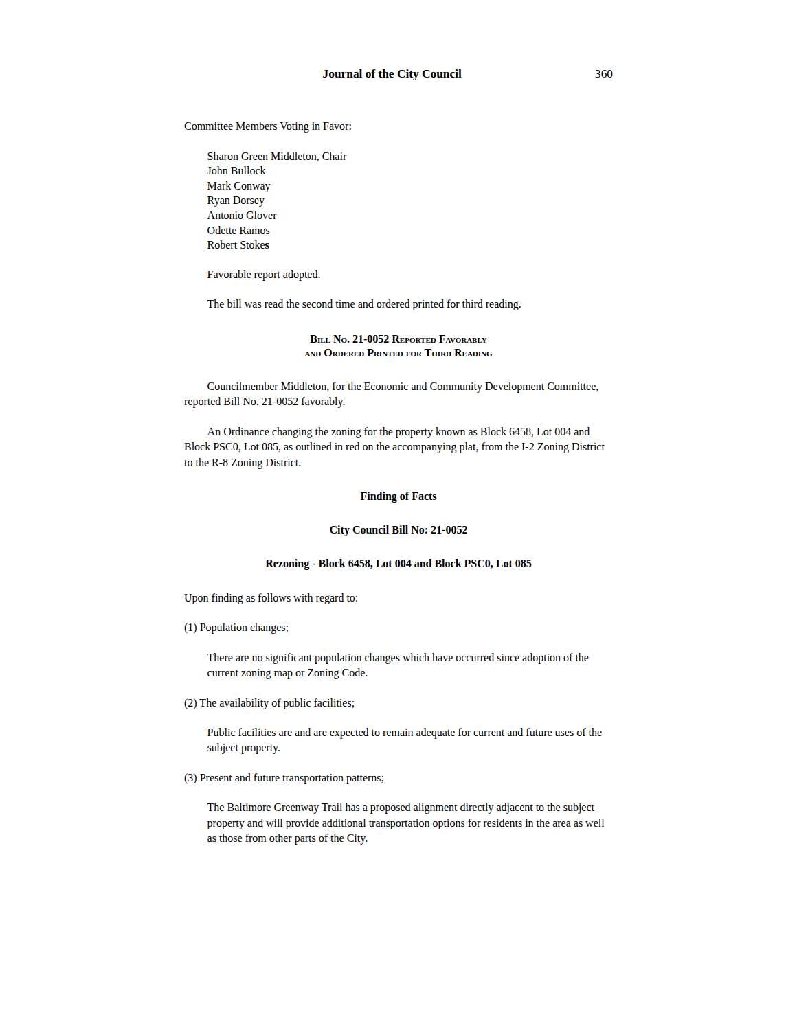Journal of the City Council 360
Committee Members Voting in Favor:
Sharon Green Middleton, Chair
John Bullock
Mark Conway
Ryan Dorsey
Antonio Glover
Odette Ramos
Robert Stokes
Favorable report adopted.
The bill was read the second time and ordered printed for third reading.
Bill No. 21-0052 Reported Favorably
and Ordered Printed for Third Reading
Councilmember Middleton, for the Economic and Community Development Committee, reported Bill No. 21-0052 favorably.
An Ordinance changing the zoning for the property known as Block 6458, Lot 004 and Block PSC0, Lot 085, as outlined in red on the accompanying plat, from the I-2 Zoning District to the R-8 Zoning District.
Finding of Facts
City Council Bill No: 21-0052
Rezoning - Block 6458, Lot 004 and Block PSC0, Lot 085
Upon finding as follows with regard to:
(1) Population changes;
There are no significant population changes which have occurred since adoption of the current zoning map or Zoning Code.
(2) The availability of public facilities;
Public facilities are and are expected to remain adequate for current and future uses of the subject property.
(3) Present and future transportation patterns;
The Baltimore Greenway Trail has a proposed alignment directly adjacent to the subject property and will provide additional transportation options for residents in the area as well as those from other parts of the City.